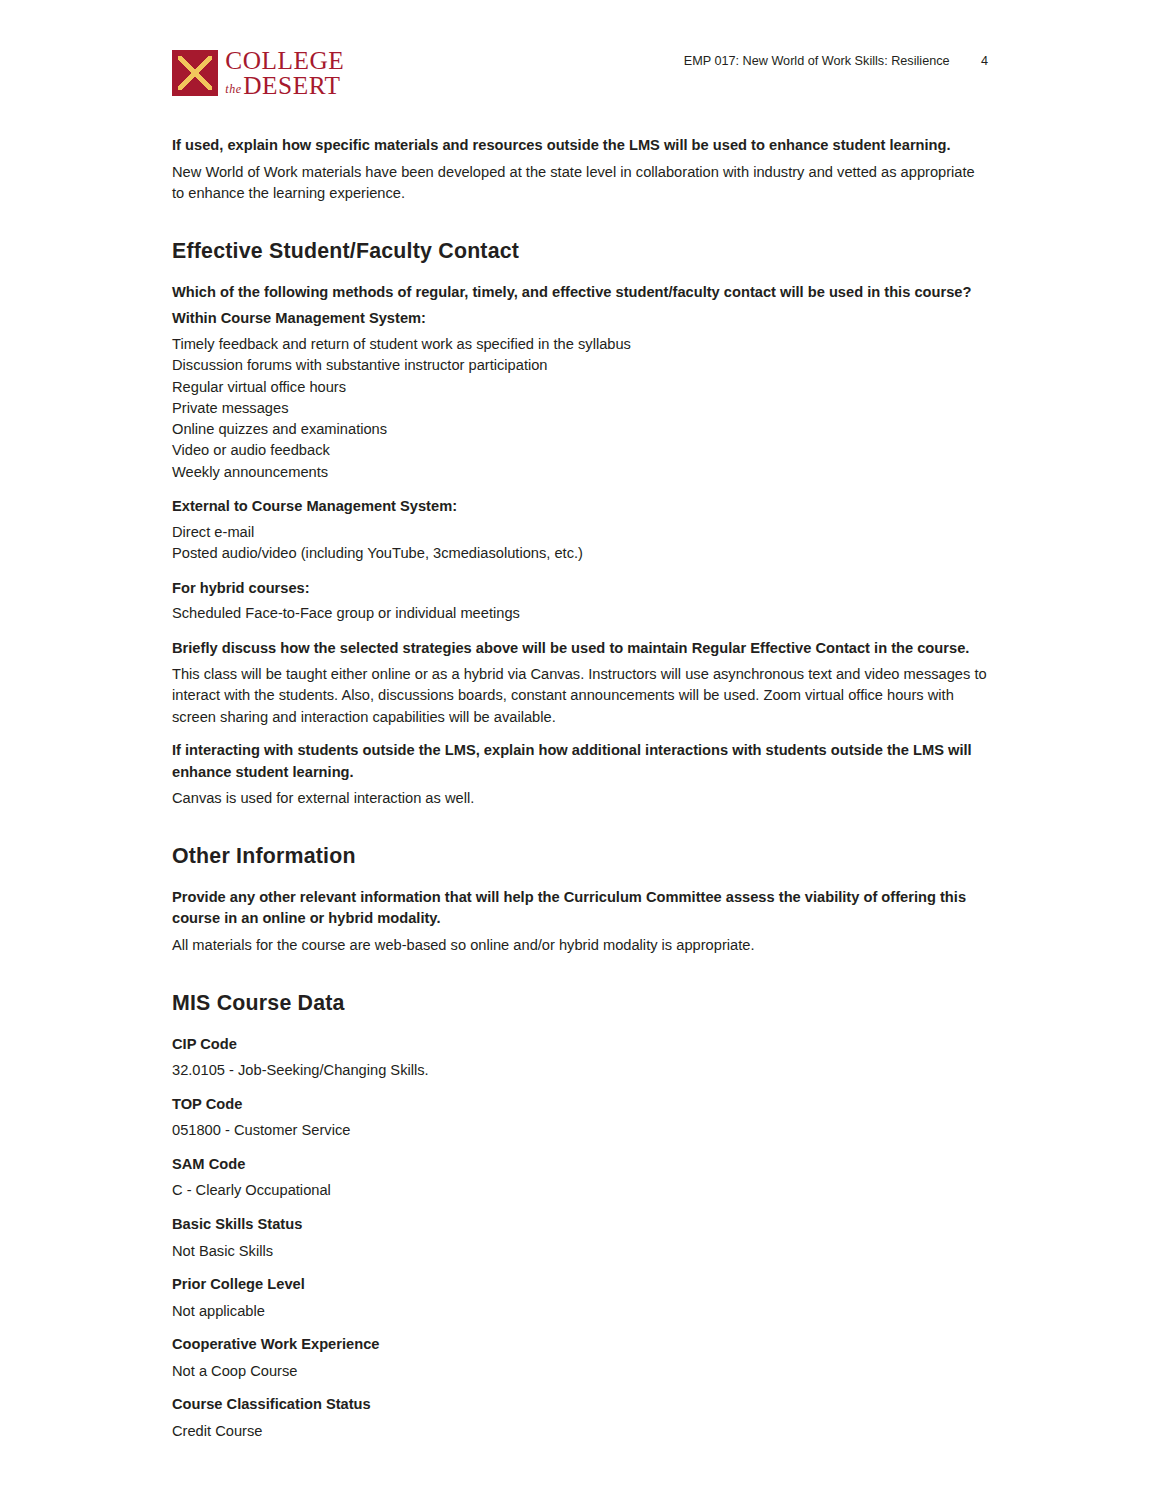COLLEGE
the DESERT
EMP 017: New World of Work Skills: Resilience 4
If used, explain how specific materials and resources outside the LMS will be used to enhance student learning.
New World of Work materials have been developed at the state level in collaboration with industry and vetted as appropriate to enhance the learning experience.
Effective Student/Faculty Contact
Which of the following methods of regular, timely, and effective student/faculty contact will be used in this course?
Within Course Management System:
Timely feedback and return of student work as specified in the syllabus
Discussion forums with substantive instructor participation
Regular virtual office hours
Private messages
Online quizzes and examinations
Video or audio feedback
Weekly announcements
External to Course Management System:
Direct e-mail
Posted audio/video (including YouTube, 3cmediasolutions, etc.)
For hybrid courses:
Scheduled Face-to-Face group or individual meetings
Briefly discuss how the selected strategies above will be used to maintain Regular Effective Contact in the course.
This class will be taught either online or as a hybrid via Canvas. Instructors will use asynchronous text and video messages to interact with the students. Also, discussions boards, constant announcements will be used. Zoom virtual office hours with screen sharing and interaction capabilities will be available.
If interacting with students outside the LMS, explain how additional interactions with students outside the LMS will enhance student learning.
Canvas is used for external interaction as well.
Other Information
Provide any other relevant information that will help the Curriculum Committee assess the viability of offering this course in an online or hybrid modality.
All materials for the course are web-based so online and/or hybrid modality is appropriate.
MIS Course Data
CIP Code
32.0105 - Job-Seeking/Changing Skills.
TOP Code
051800 - Customer Service
SAM Code
C - Clearly Occupational
Basic Skills Status
Not Basic Skills
Prior College Level
Not applicable
Cooperative Work Experience
Not a Coop Course
Course Classification Status
Credit Course